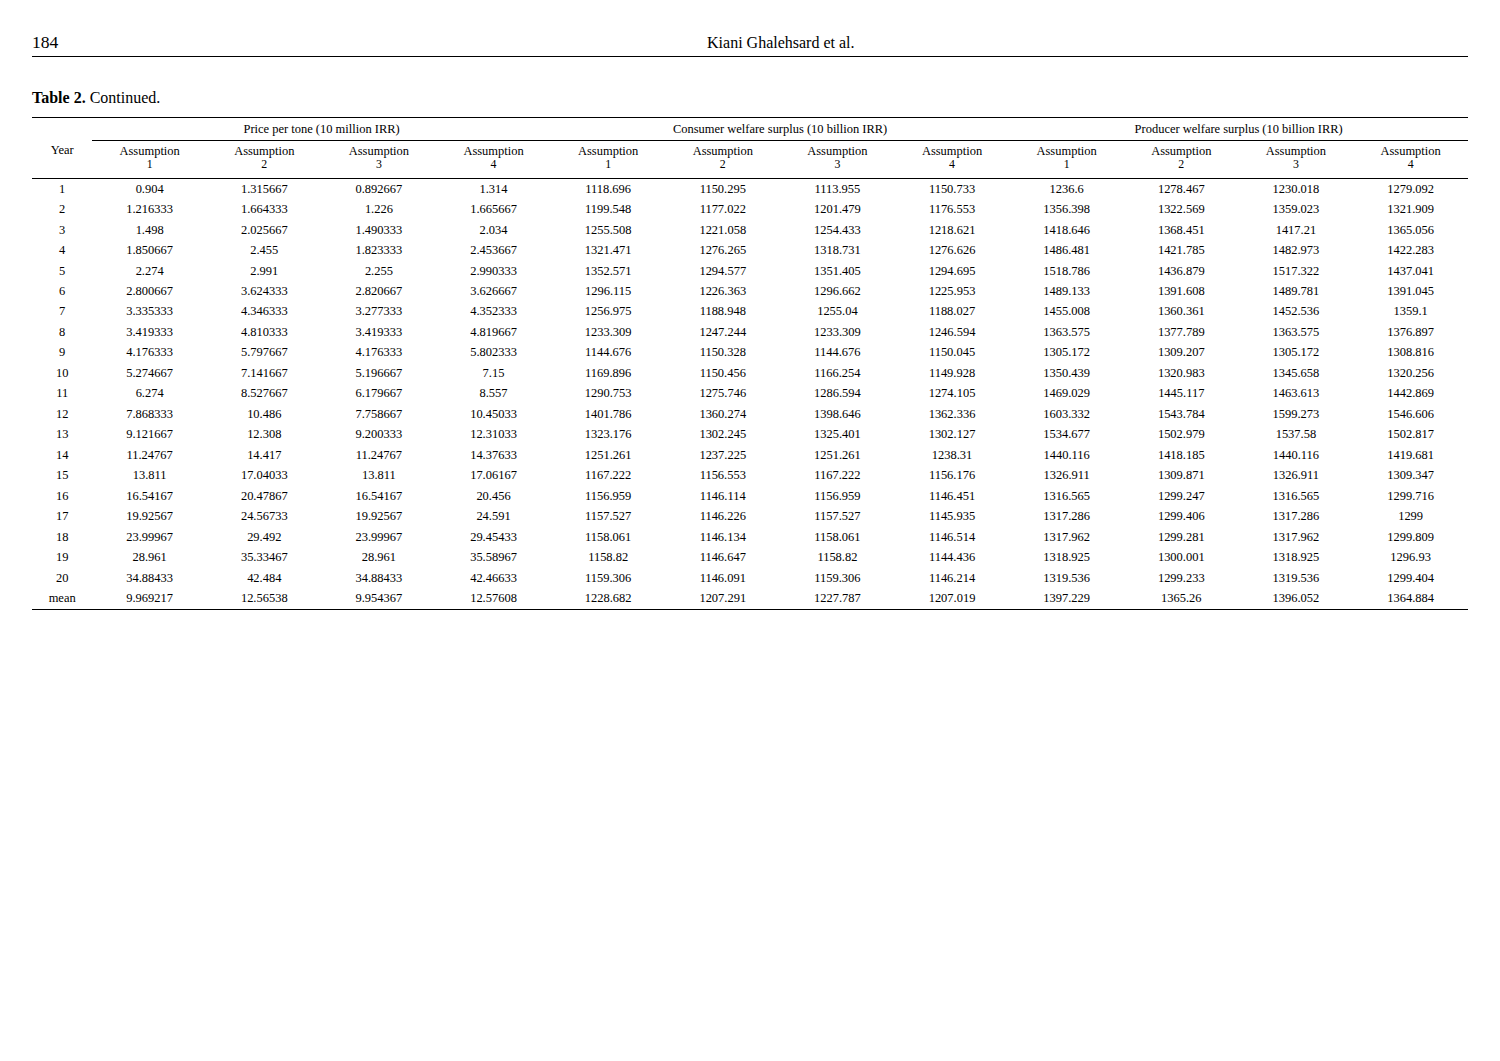184
Kiani Ghalehsard et al.
Table 2. Continued.
| | Price per tone (10 million IRR) | Consumer welfare surplus (10 billion IRR) | Producer welfare surplus (10 billion IRR) |
| --- | --- | --- | --- |
| Year | Assumption 1 | Assumption 2 | Assumption 3 | Assumption 4 | Assumption 1 | Assumption 2 | Assumption 3 | Assumption 4 | Assumption 1 | Assumption 2 | Assumption 3 | Assumption 4 |
| 1 | 0.904 | 1.315667 | 0.892667 | 1.314 | 1118.696 | 1150.295 | 1113.955 | 1150.733 | 1236.6 | 1278.467 | 1230.018 | 1279.092 |
| 2 | 1.216333 | 1.664333 | 1.226 | 1.665667 | 1199.548 | 1177.022 | 1201.479 | 1176.553 | 1356.398 | 1322.569 | 1359.023 | 1321.909 |
| 3 | 1.498 | 2.025667 | 1.490333 | 2.034 | 1255.508 | 1221.058 | 1254.433 | 1218.621 | 1418.646 | 1368.451 | 1417.21 | 1365.056 |
| 4 | 1.850667 | 2.455 | 1.823333 | 2.453667 | 1321.471 | 1276.265 | 1318.731 | 1276.626 | 1486.481 | 1421.785 | 1482.973 | 1422.283 |
| 5 | 2.274 | 2.991 | 2.255 | 2.990333 | 1352.571 | 1294.577 | 1351.405 | 1294.695 | 1518.786 | 1436.879 | 1517.322 | 1437.041 |
| 6 | 2.800667 | 3.624333 | 2.820667 | 3.626667 | 1296.115 | 1226.363 | 1296.662 | 1225.953 | 1489.133 | 1391.608 | 1489.781 | 1391.045 |
| 7 | 3.335333 | 4.346333 | 3.277333 | 4.352333 | 1256.975 | 1188.948 | 1255.04 | 1188.027 | 1455.008 | 1360.361 | 1452.536 | 1359.1 |
| 8 | 3.419333 | 4.810333 | 3.419333 | 4.819667 | 1233.309 | 1247.244 | 1233.309 | 1246.594 | 1363.575 | 1377.789 | 1363.575 | 1376.897 |
| 9 | 4.176333 | 5.797667 | 4.176333 | 5.802333 | 1144.676 | 1150.328 | 1144.676 | 1150.045 | 1305.172 | 1309.207 | 1305.172 | 1308.816 |
| 10 | 5.274667 | 7.141667 | 5.196667 | 7.15 | 1169.896 | 1150.456 | 1166.254 | 1149.928 | 1350.439 | 1320.983 | 1345.658 | 1320.256 |
| 11 | 6.274 | 8.527667 | 6.179667 | 8.557 | 1290.753 | 1275.746 | 1286.594 | 1274.105 | 1469.029 | 1445.117 | 1463.613 | 1442.869 |
| 12 | 7.868333 | 10.486 | 7.758667 | 10.45033 | 1401.786 | 1360.274 | 1398.646 | 1362.336 | 1603.332 | 1543.784 | 1599.273 | 1546.606 |
| 13 | 9.121667 | 12.308 | 9.200333 | 12.31033 | 1323.176 | 1302.245 | 1325.401 | 1302.127 | 1534.677 | 1502.979 | 1537.58 | 1502.817 |
| 14 | 11.24767 | 14.417 | 11.24767 | 14.37633 | 1251.261 | 1237.225 | 1251.261 | 1238.31 | 1440.116 | 1418.185 | 1440.116 | 1419.681 |
| 15 | 13.811 | 17.04033 | 13.811 | 17.06167 | 1167.222 | 1156.553 | 1167.222 | 1156.176 | 1326.911 | 1309.871 | 1326.911 | 1309.347 |
| 16 | 16.54167 | 20.47867 | 16.54167 | 20.456 | 1156.959 | 1146.114 | 1156.959 | 1146.451 | 1316.565 | 1299.247 | 1316.565 | 1299.716 |
| 17 | 19.92567 | 24.56733 | 19.92567 | 24.591 | 1157.527 | 1146.226 | 1157.527 | 1145.935 | 1317.286 | 1299.406 | 1317.286 | 1299 |
| 18 | 23.99967 | 29.492 | 23.99967 | 29.45433 | 1158.061 | 1146.134 | 1158.061 | 1146.514 | 1317.962 | 1299.281 | 1317.962 | 1299.809 |
| 19 | 28.961 | 35.33467 | 28.961 | 35.58967 | 1158.82 | 1146.647 | 1158.82 | 1144.436 | 1318.925 | 1300.001 | 1318.925 | 1296.93 |
| 20 | 34.88433 | 42.484 | 34.88433 | 42.46633 | 1159.306 | 1146.091 | 1159.306 | 1146.214 | 1319.536 | 1299.233 | 1319.536 | 1299.404 |
| mean | 9.969217 | 12.56538 | 9.954367 | 12.57608 | 1228.682 | 1207.291 | 1227.787 | 1207.019 | 1397.229 | 1365.26 | 1396.052 | 1364.884 |